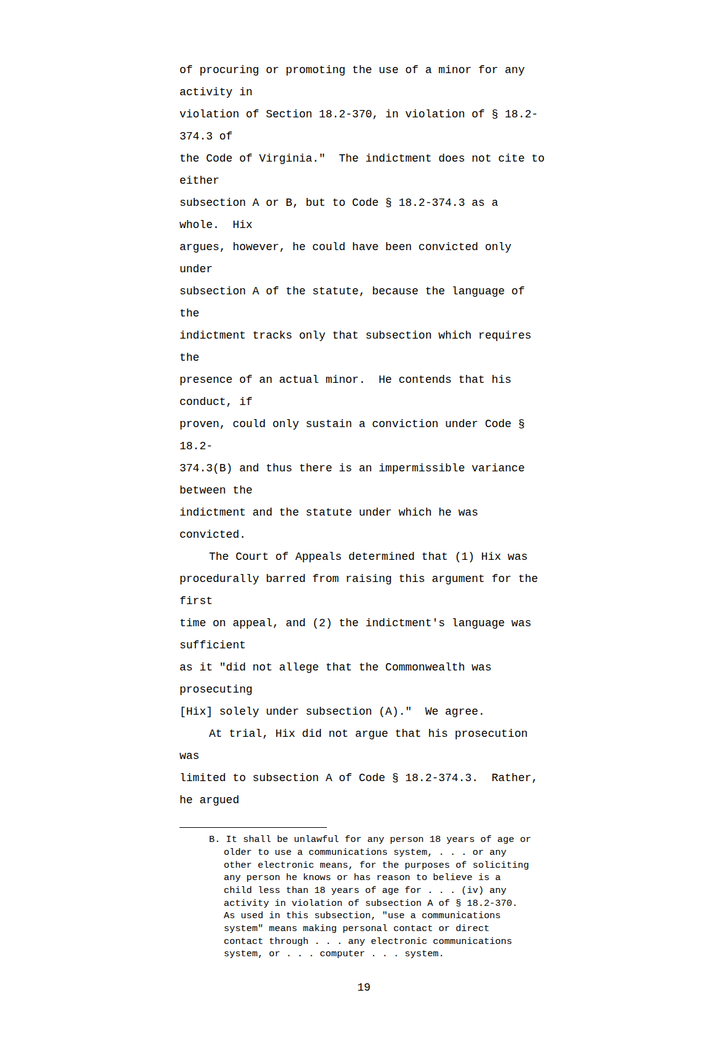of procuring or promoting the use of a minor for any activity in
violation of Section 18.2-370, in violation of § 18.2-374.3 of
the Code of Virginia." The indictment does not cite to either
subsection A or B, but to Code § 18.2-374.3 as a whole. Hix
argues, however, he could have been convicted only under
subsection A of the statute, because the language of the
indictment tracks only that subsection which requires the
presence of an actual minor. He contends that his conduct, if
proven, could only sustain a conviction under Code § 18.2-
374.3(B) and thus there is an impermissible variance between the
indictment and the statute under which he was convicted.
The Court of Appeals determined that (1) Hix was
procedurally barred from raising this argument for the first
time on appeal, and (2) the indictment's language was sufficient
as it "did not allege that the Commonwealth was prosecuting
[Hix] solely under subsection (A)." We agree.
At trial, Hix did not argue that his prosecution was
limited to subsection A of Code § 18.2-374.3. Rather, he argued
B. It shall be unlawful for any person 18 years of age or older to use a communications system, . . . or any other electronic means, for the purposes of soliciting any person he knows or has reason to believe is a child less than 18 years of age for . . . (iv) any activity in violation of subsection A of § 18.2-370. As used in this subsection, "use a communications system" means making personal contact or direct contact through . . . any electronic communications system, or . . . computer . . . system.
19